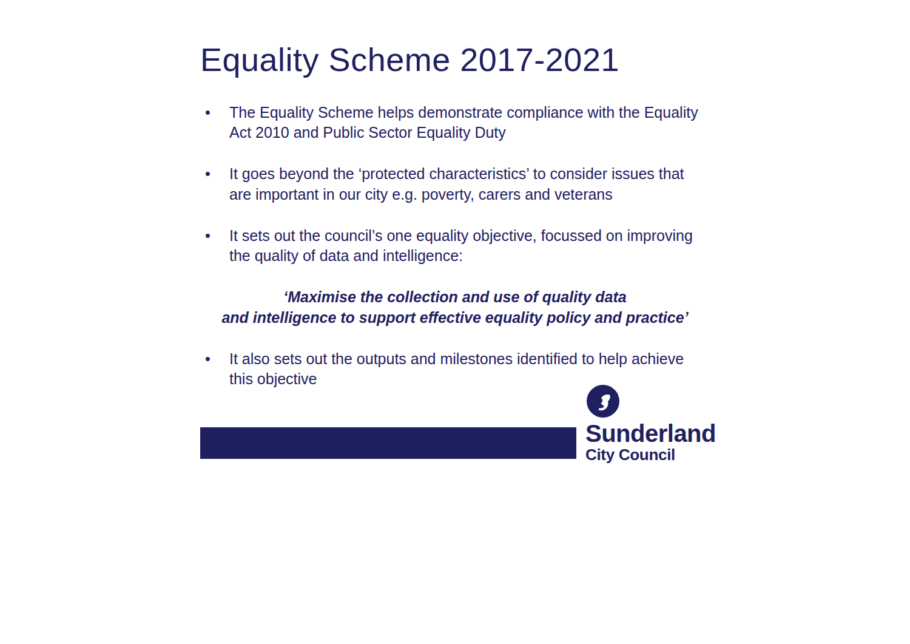Equality Scheme 2017-2021
The Equality Scheme helps demonstrate compliance with the Equality Act 2010 and Public Sector Equality Duty
It goes beyond the ‘protected characteristics’ to consider issues that are important in our city e.g. poverty, carers and veterans
It sets out the council’s one equality objective, focussed on improving the quality of data and intelligence:
‘Maximise the collection and use of quality data and intelligence to support effective equality policy and practice’
It also sets out the outputs and milestones identified to help achieve this objective
Sunderland City Council